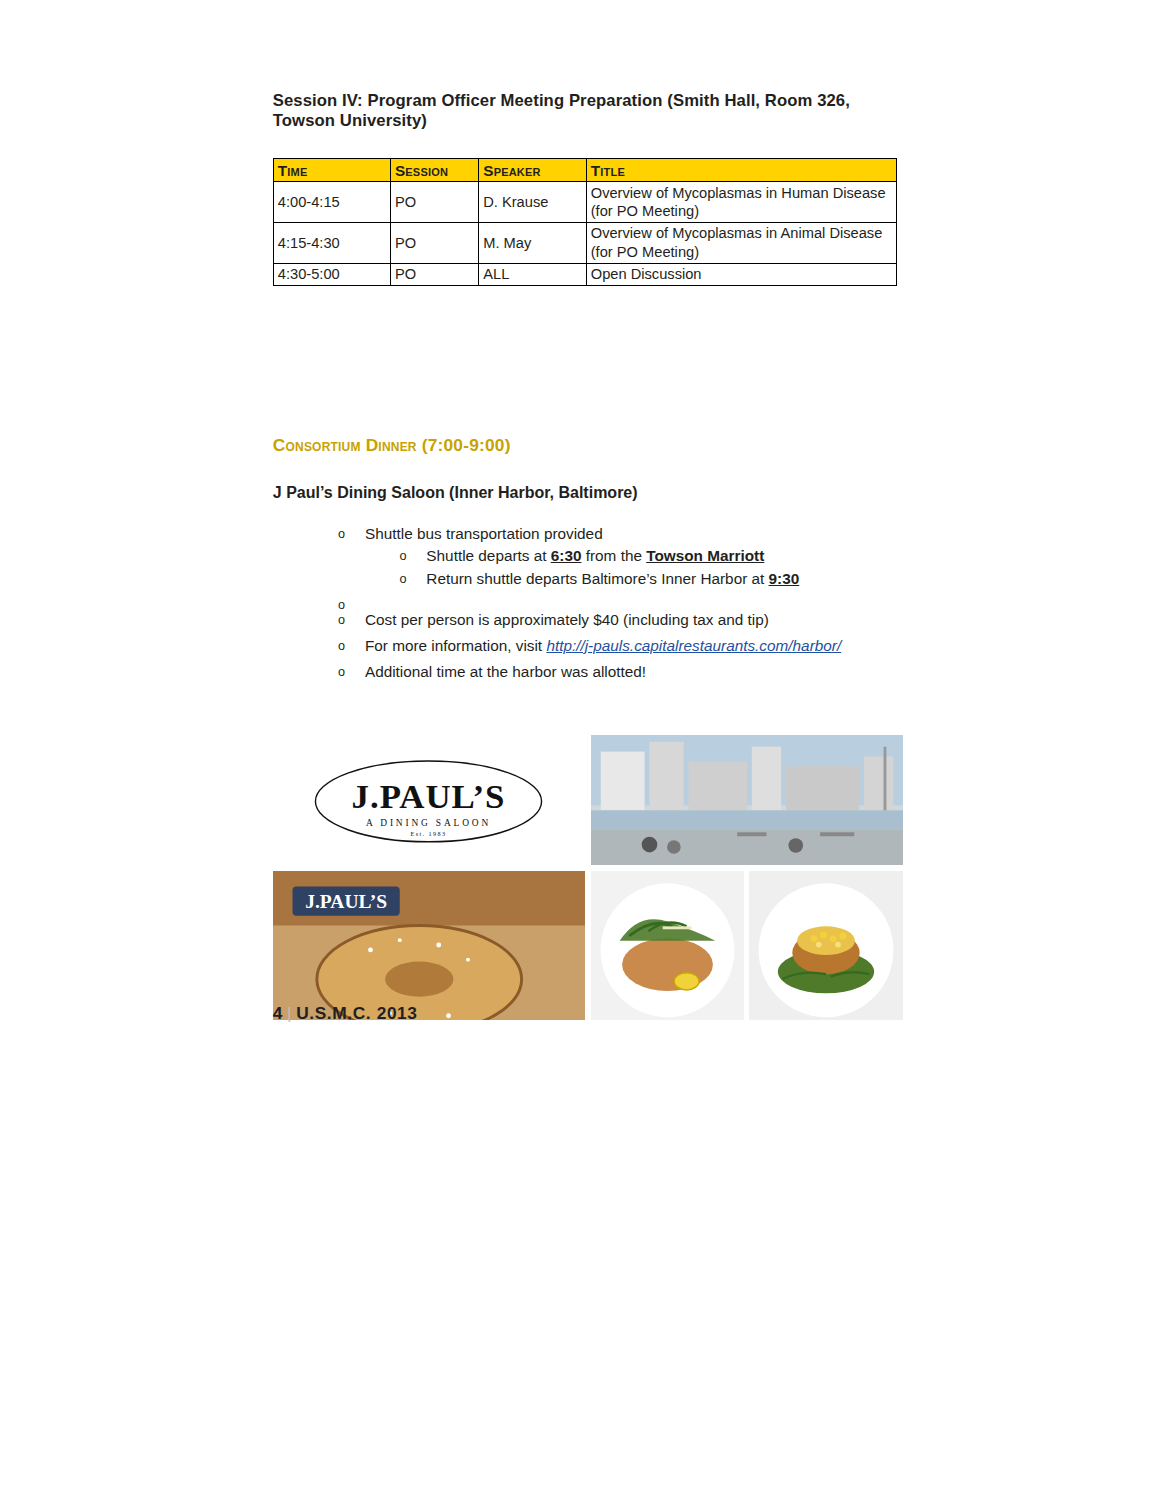Session IV: Program Officer Meeting Preparation (Smith Hall, Room 326, Towson University)
| Time | Session | Speaker | Title |
| --- | --- | --- | --- |
| 4:00-4:15 | PO | D. Krause | Overview of Mycoplasmas in Human Disease (for PO Meeting) |
| 4:15-4:30 | PO | M. May | Overview of Mycoplasmas in Animal Disease (for PO Meeting) |
| 4:30-5:00 | PO | ALL | Open Discussion |
Consortium Dinner (7:00-9:00)
J Paul’s Dining Saloon (Inner Harbor, Baltimore)
Shuttle bus transportation provided
Shuttle departs at 6:30 from the Towson Marriott
Return shuttle departs Baltimore’s Inner Harbor at 9:30
Cost per person is approximately $40 (including tax and tip)
For more information, visit http://j-pauls.capitalrestaurants.com/harbor/
Additional time at the harbor was allotted!
4|U.S.M.C. 2013